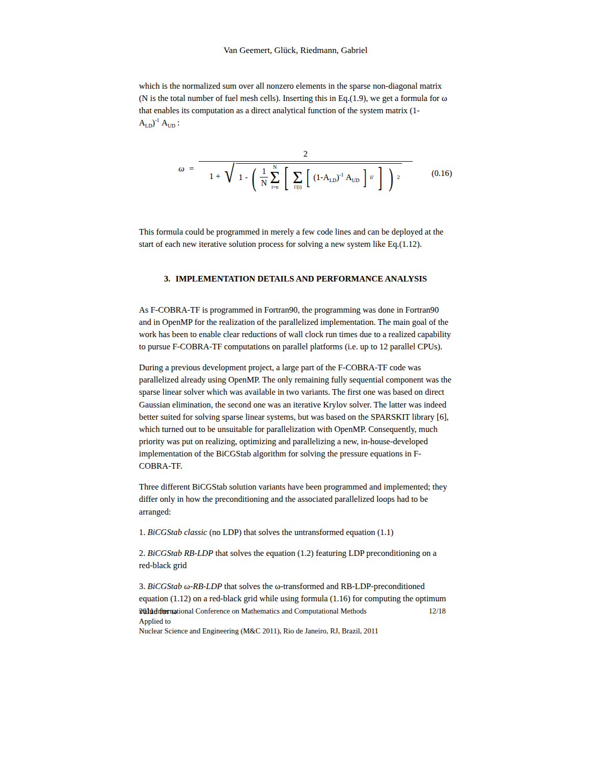Van Geemert, Glück, Riedmann, Gabriel
which is the normalized sum over all nonzero elements in the sparse non-diagonal matrix (N is the total number of fuel mesh cells). Inserting this in Eq.(1.9), we get a formula for ω that enables its computation as a direct analytical function of the system matrix (1-ALD)-1 AUD :
(0.16)
ω = 2 1 + √ 1 - ( 1 N N Σ i=n [ Σ i′(i) [ (1-ALD)-1 AUD ]ii′ ] )2
This formula could be programmed in merely a few code lines and can be deployed at the start of each new iterative solution process for solving a new system like Eq.(1.12).
3. IMPLEMENTATION DETAILS AND PERFORMANCE ANALYSIS
As F-COBRA-TF is programmed in Fortran90, the programming was done in Fortran90 and in OpenMP for the realization of the parallelized implementation. The main goal of the work has been to enable clear reductions of wall clock run times due to a realized capability to pursue F-COBRA-TF computations on parallel platforms (i.e. up to 12 parallel CPUs).
During a previous development project, a large part of the F-COBRA-TF code was parallelized already using OpenMP. The only remaining fully sequential component was the sparse linear solver which was available in two variants. The first one was based on direct Gaussian elimination, the second one was an iterative Krylov solver. The latter was indeed better suited for solving sparse linear systems, but was based on the SPARSKIT library [6], which turned out to be unsuitable for parallelization with OpenMP. Consequently, much priority was put on realizing, optimizing and parallelizing a new, in-house-developed implementation of the BiCGStab algorithm for solving the pressure equations in F-COBRA-TF.
Three different BiCGStab solution variants have been programmed and implemented; they differ only in how the preconditioning and the associated parallelized loops had to be arranged:
1. BiCGStab classic (no LDP) that solves the untransformed equation (1.1)
2. BiCGStab RB-LDP that solves the equation (1.2) featuring LDP preconditioning on a red-black grid
3. BiCGStab ω-RB-LDP that solves the ω-transformed and RB-LDP-preconditioned equation (1.12) on a red-black grid while using formula (1.16) for computing the optimum value for ω
2011 International Conference on Mathematics and Computational Methods Applied to
Nuclear Science and Engineering (M&C 2011), Rio de Janeiro, RJ, Brazil, 201112/18